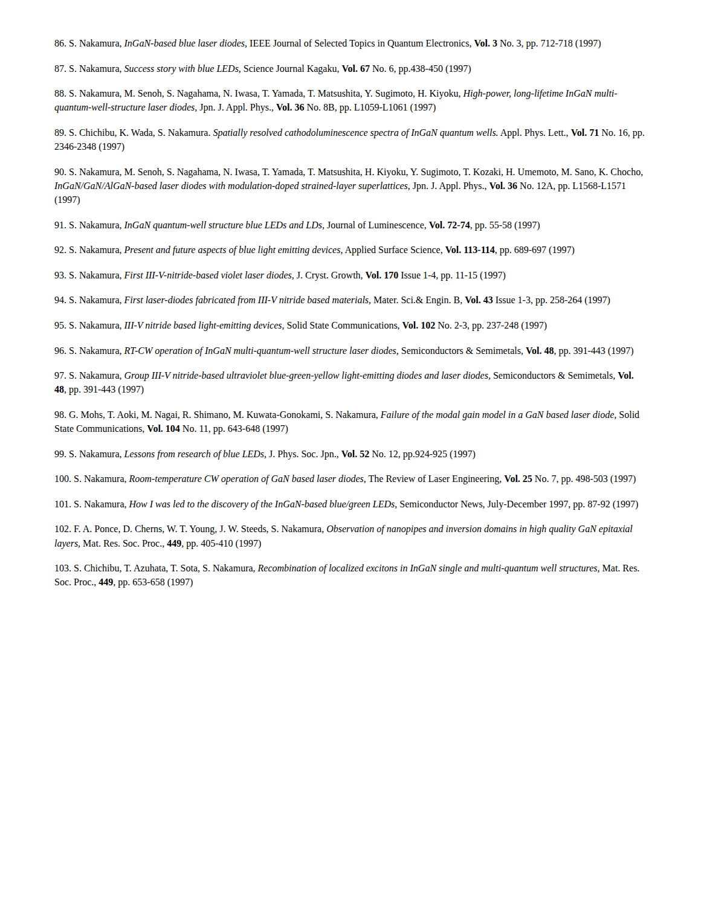86. S. Nakamura, InGaN-based blue laser diodes, IEEE Journal of Selected Topics in Quantum Electronics, Vol. 3 No. 3, pp. 712-718 (1997)
87. S. Nakamura, Success story with blue LEDs, Science Journal Kagaku, Vol. 67 No. 6, pp.438-450 (1997)
88. S. Nakamura, M. Senoh, S. Nagahama, N. Iwasa, T. Yamada, T. Matsushita, Y. Sugimoto, H. Kiyoku, High-power, long-lifetime InGaN multi-quantum-well-structure laser diodes, Jpn. J. Appl. Phys., Vol. 36 No. 8B, pp. L1059-L1061 (1997)
89. S. Chichibu, K. Wada, S. Nakamura. Spatially resolved cathodoluminescence spectra of InGaN quantum wells. Appl. Phys. Lett., Vol. 71 No. 16, pp. 2346-2348 (1997)
90. S. Nakamura, M. Senoh, S. Nagahama, N. Iwasa, T. Yamada, T. Matsushita, H. Kiyoku, Y. Sugimoto, T. Kozaki, H. Umemoto, M. Sano, K. Chocho, InGaN/GaN/AlGaN-based laser diodes with modulation-doped strained-layer superlattices, Jpn. J. Appl. Phys., Vol. 36 No. 12A, pp. L1568-L1571 (1997)
91. S. Nakamura, InGaN quantum-well structure blue LEDs and LDs, Journal of Luminescence, Vol. 72-74, pp. 55-58 (1997)
92. S. Nakamura, Present and future aspects of blue light emitting devices, Applied Surface Science, Vol. 113-114, pp. 689-697 (1997)
93. S. Nakamura, First III-V-nitride-based violet laser diodes, J. Cryst. Growth, Vol. 170 Issue 1-4, pp. 11-15 (1997)
94. S. Nakamura, First laser-diodes fabricated from III-V nitride based materials, Mater. Sci.& Engin. B, Vol. 43 Issue 1-3, pp. 258-264 (1997)
95. S. Nakamura, III-V nitride based light-emitting devices, Solid State Communications, Vol. 102 No. 2-3, pp. 237-248 (1997)
96. S. Nakamura, RT-CW operation of InGaN multi-quantum-well structure laser diodes, Semiconductors & Semimetals, Vol. 48, pp. 391-443 (1997)
97. S. Nakamura, Group III-V nitride-based ultraviolet blue-green-yellow light-emitting diodes and laser diodes, Semiconductors & Semimetals, Vol. 48, pp. 391-443 (1997)
98. G. Mohs, T. Aoki, M. Nagai, R. Shimano, M. Kuwata-Gonokami, S. Nakamura, Failure of the modal gain model in a GaN based laser diode, Solid State Communications, Vol. 104 No. 11, pp. 643-648 (1997)
99. S. Nakamura, Lessons from research of blue LEDs, J. Phys. Soc. Jpn., Vol. 52 No. 12, pp.924-925 (1997)
100. S. Nakamura, Room-temperature CW operation of GaN based laser diodes, The Review of Laser Engineering, Vol. 25 No. 7, pp. 498-503 (1997)
101. S. Nakamura, How I was led to the discovery of the InGaN-based blue/green LEDs, Semiconductor News, July-December 1997, pp. 87-92 (1997)
102. F. A. Ponce, D. Cherns, W. T. Young, J. W. Steeds, S. Nakamura, Observation of nanopipes and inversion domains in high quality GaN epitaxial layers, Mat. Res. Soc. Proc., 449, pp. 405-410 (1997)
103. S. Chichibu, T. Azuhata, T. Sota, S. Nakamura, Recombination of localized excitons in InGaN single and multi-quantum well structures, Mat. Res. Soc. Proc., 449, pp. 653-658 (1997)